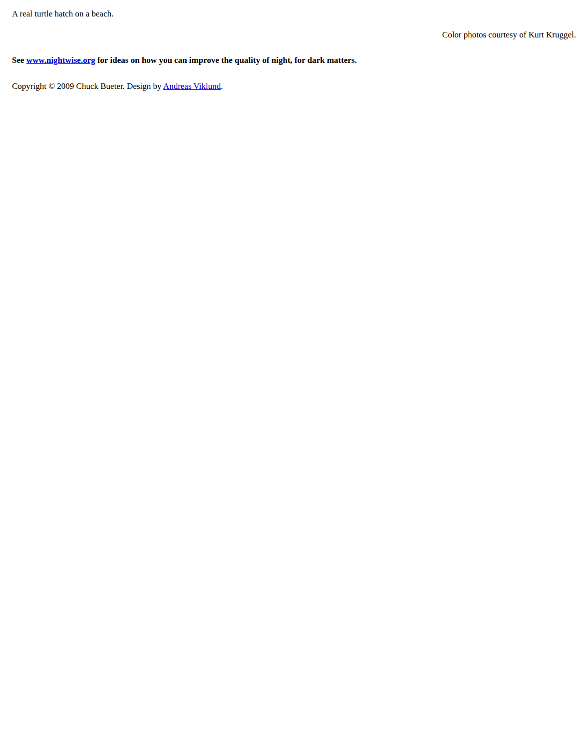A real turtle hatch on a beach.
Color photos courtesy of Kurt Kruggel.
See www.nightwise.org for ideas on how you can improve the quality of night, for dark matters.
Copyright © 2009 Chuck Bueter. Design by Andreas Viklund.